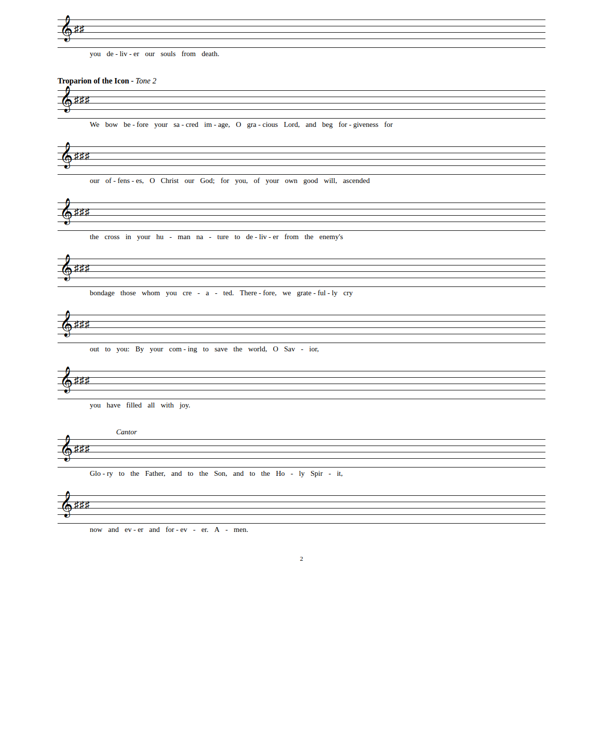𝄞 ♯♯
you de - liv - er our souls from death.
Troparion of the Icon - Tone 2
𝄞 ♯♯♯
We bow be - fore your sa - cred im - age, O gra - cious Lord, and beg for - giveness for
𝄞 ♯♯♯
our of - fens - es, O Christ our God; for you, of your own good will, ascended
𝄞 ♯♯♯
the cross in your hu - man na - ture to de - liv - er from the enemy's
𝄞 ♯♯♯
bondage those whom you cre - a - ted. There - fore, we grate - ful - ly cry
𝄞 ♯♯♯
out to you: By your com - ing to save the world, O Sav - ior,
𝄞 ♯♯♯
you have filled all with joy.
Cantor
𝄞 ♯♯♯
Glo - ry to the Father, and to the Son, and to the Ho - ly Spir - it,
𝄞 ♯♯♯
now and ev - er and for - ev - er. A - men.
2